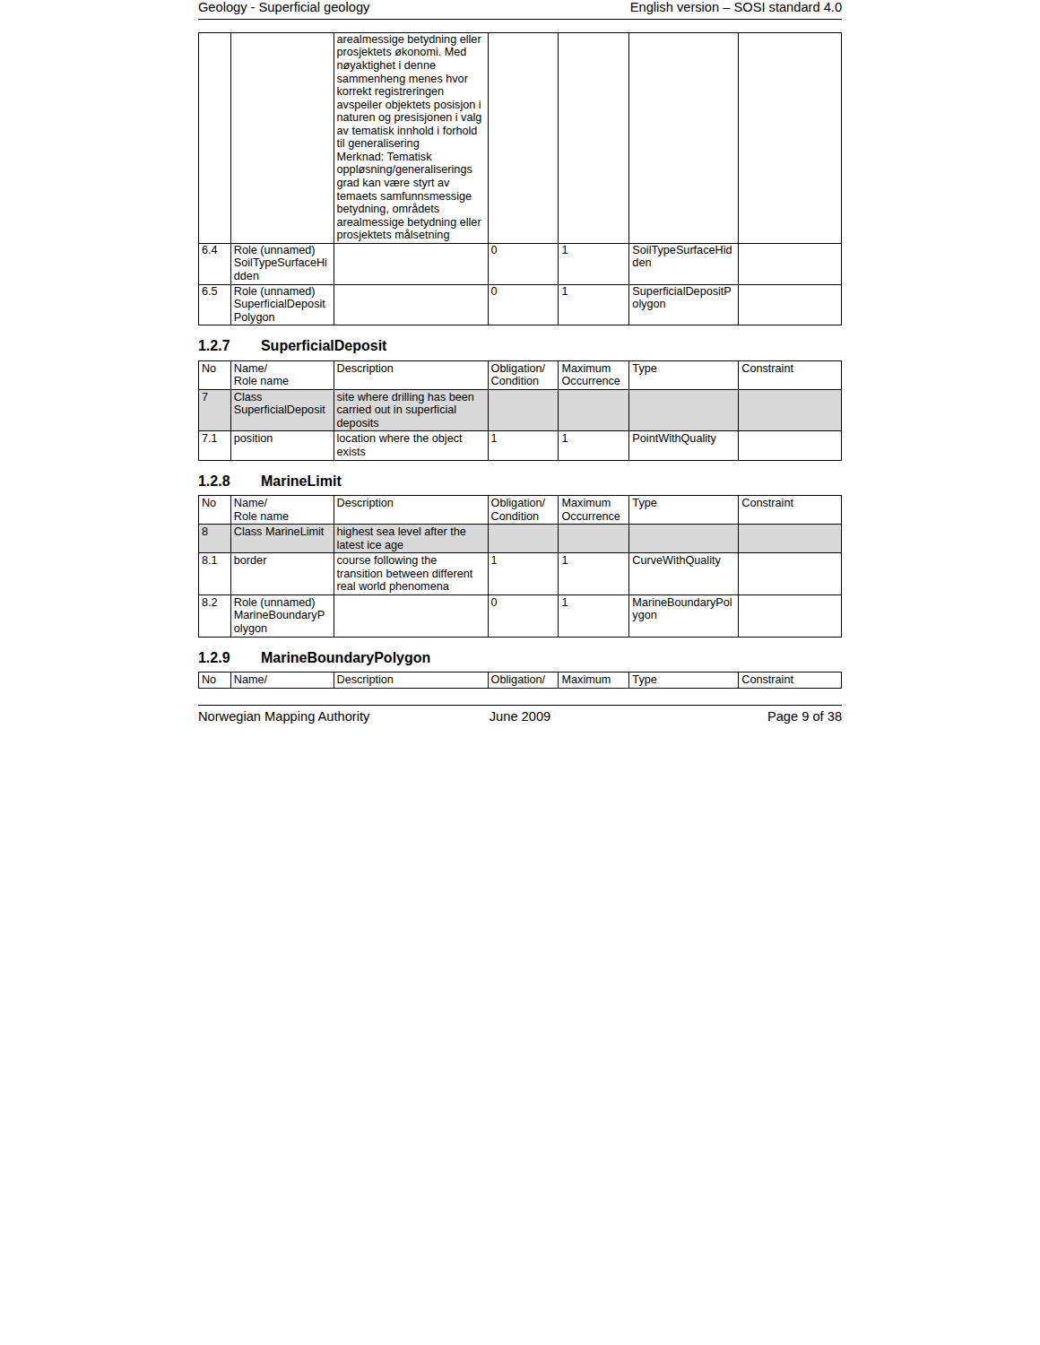Geology - Superficial geology
English version – SOSI standard 4.0
| | | arealmessige betydning eller prosjektets økonomi. Med nøyaktighet i denne sammenheng menes hvor korrekt registreringen avspeiler objektets posisjon i naturen og presisjonen i valg av tematisk innhold i forhold til generalisering Merknad: Tematisk oppløsning/generaliserings grad kan være styrt av temaets samfunnsmessige betydning, områdets arealmessige betydning eller prosjektets målsetning | | | | |
| 6.4 | Role (unnamed) SoilTypeSurfaceHidden | | 0 | 1 | SoilTypeSurfaceHidden | |
| 6.5 | Role (unnamed) SuperficialDepositPolygon | | 0 | 1 | SuperficialDepositPolygon | |
1.2.7 SuperficialDeposit
| No | Name/ Role name | Description | Obligation/ Condition | Maximum Occurrence | Type | Constraint |
| --- | --- | --- | --- | --- | --- | --- |
| 7 | Class SuperficialDeposit | site where drilling has been carried out in superficial deposits | | | | |
| 7.1 | position | location where the object exists | 1 | 1 | PointWithQuality | |
1.2.8 MarineLimit
| No | Name/ Role name | Description | Obligation/ Condition | Maximum Occurrence | Type | Constraint |
| --- | --- | --- | --- | --- | --- | --- |
| 8 | Class MarineLimit | highest sea level after the latest ice age | | | | |
| 8.1 | border | course following the transition between different real world phenomena | 1 | 1 | CurveWithQuality | |
| 8.2 | Role (unnamed) MarineBoundaryPolygon | | 0 | 1 | MarineBoundaryPolygon | |
1.2.9 MarineBoundaryPolygon
| No | Name/ | Description | Obligation/ | Maximum | Type | Constraint |
| --- | --- | --- | --- | --- | --- | --- |
Norwegian Mapping Authority
June 2009
Page 9 of 38